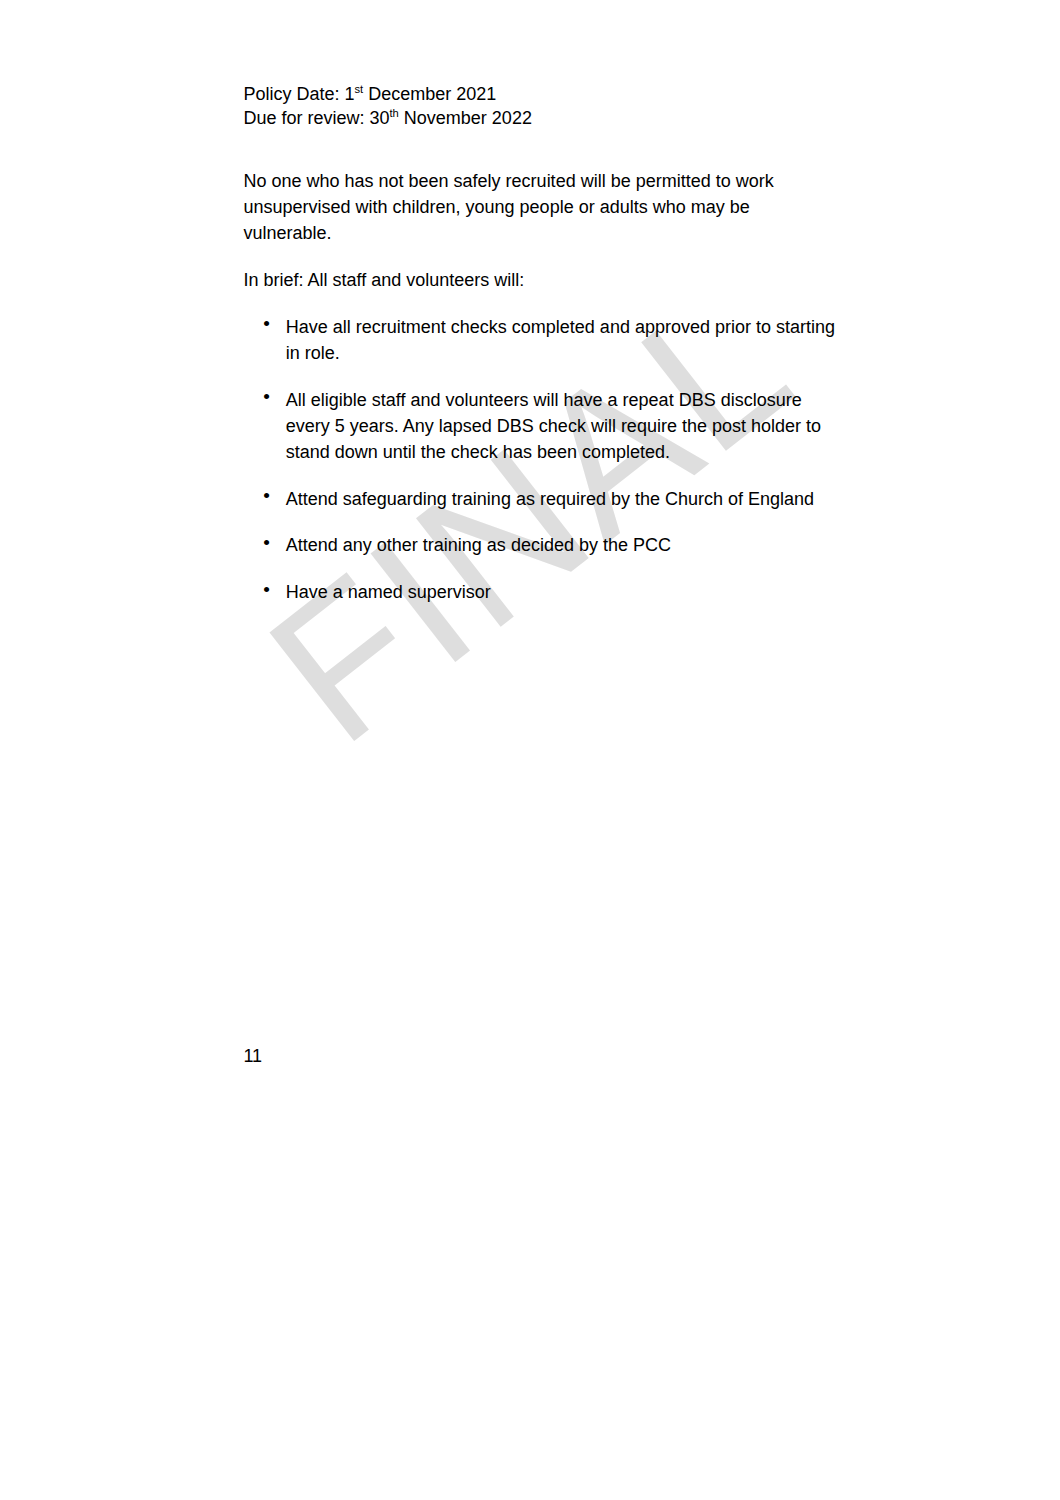FINAL
Policy Date: 1st December 2021
Due for review: 30th November 2022
No one who has not been safely recruited will be permitted to work unsupervised with children, young people or adults who may be vulnerable.
In brief: All staff and volunteers will:
Have all recruitment checks completed and approved prior to starting in role.
All eligible staff and volunteers will have a repeat DBS disclosure every 5 years. Any lapsed DBS check will require the post holder to stand down until the check has been completed.
Attend safeguarding training as required by the Church of England
Attend any other training as decided by the PCC
Have a named supervisor
11